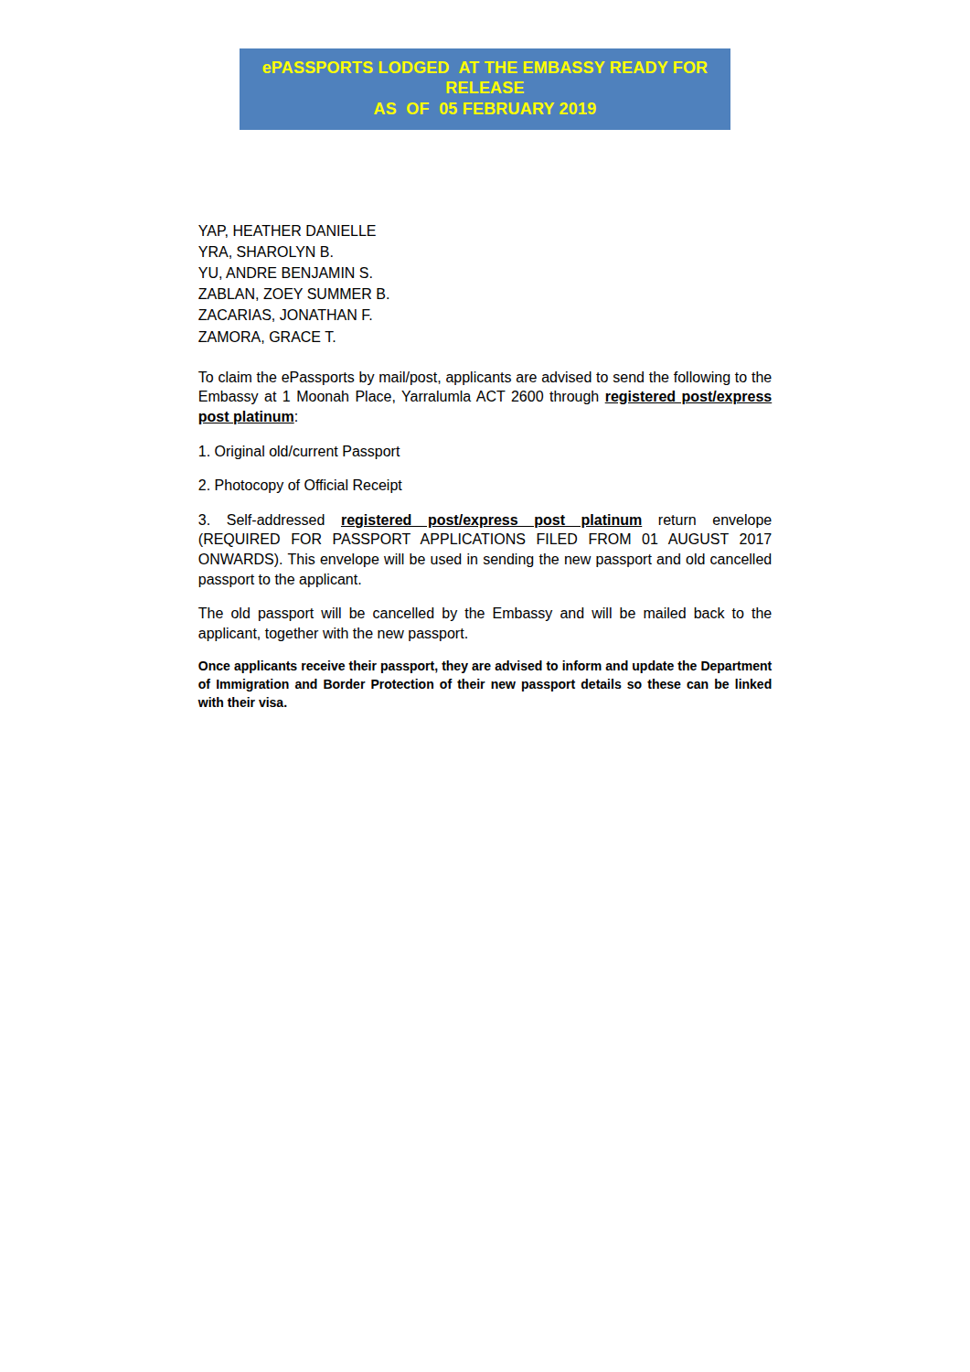ePASSPORTS LODGED AT THE EMBASSY READY FOR RELEASE
AS OF 05 FEBRUARY 2019
YAP, HEATHER DANIELLE
YRA, SHAROLYN B.
YU, ANDRE BENJAMIN S.
ZABLAN, ZOEY SUMMER B.
ZACARIAS, JONATHAN F.
ZAMORA, GRACE T.
To claim the ePassports by mail/post, applicants are advised to send the following to the Embassy at 1 Moonah Place, Yarralumla ACT 2600 through registered post/express post platinum:
1. Original old/current Passport
2. Photocopy of Official Receipt
3. Self-addressed registered post/express post platinum return envelope (REQUIRED FOR PASSPORT APPLICATIONS FILED FROM 01 AUGUST 2017 ONWARDS). This envelope will be used in sending the new passport and old cancelled passport to the applicant.
The old passport will be cancelled by the Embassy and will be mailed back to the applicant, together with the new passport.
Once applicants receive their passport, they are advised to inform and update the Department of Immigration and Border Protection of their new passport details so these can be linked with their visa.